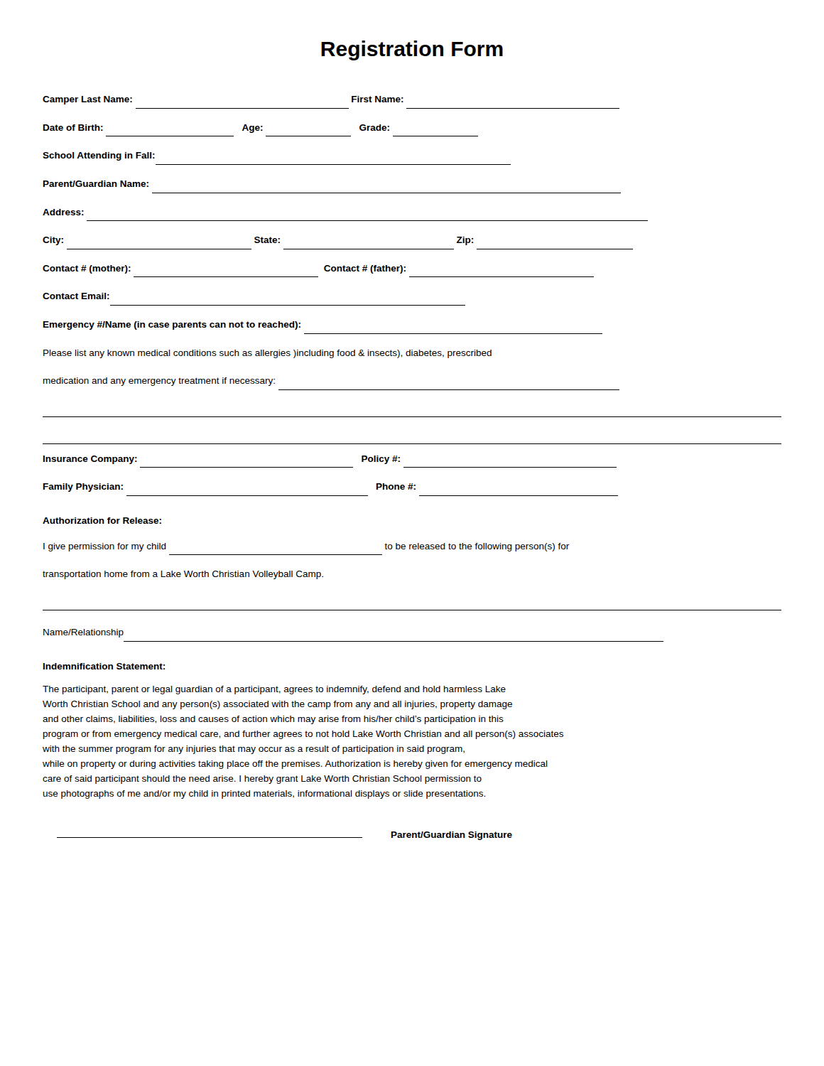Registration Form
Camper Last Name: First Name:
Date of Birth: Age: Grade:
School Attending in Fall:
Parent/Guardian Name:
Address:
City: State: Zip:
Contact # (mother): Contact # (father):
Contact Email:
Emergency #/Name (in case parents can not to reached):
Please list any known medical conditions such as allergies )including food & insects), diabetes, prescribed
medication and any emergency treatment if necessary:
Insurance Company: Policy #:
Family Physician: Phone #:
Authorization for Release:
I give permission for my child to be released to the following person(s) for
transportation home from a Lake Worth Christian Volleyball Camp.
Name/Relationship
Indemnification Statement:
The participant, parent or legal guardian of a participant, agrees to indemnify, defend and hold harmless Lake
Worth Christian School and any person(s) associated with the camp from any and all injuries, property damage
and other claims, liabilities, loss and causes of action which may arise from his/her child’s participation in this
program or from emergency medical care, and further agrees to not hold Lake Worth Christian and all person(s) associates
with the summer program for any injuries that may occur as a result of participation in said program,
while on property or during activities taking place off the premises. Authorization is hereby given for emergency medical
care of said participant should the need arise. I hereby grant Lake Worth Christian School permission to
use photographs of me and/or my child in printed materials, informational displays or slide presentations.
Parent/Guardian Signature